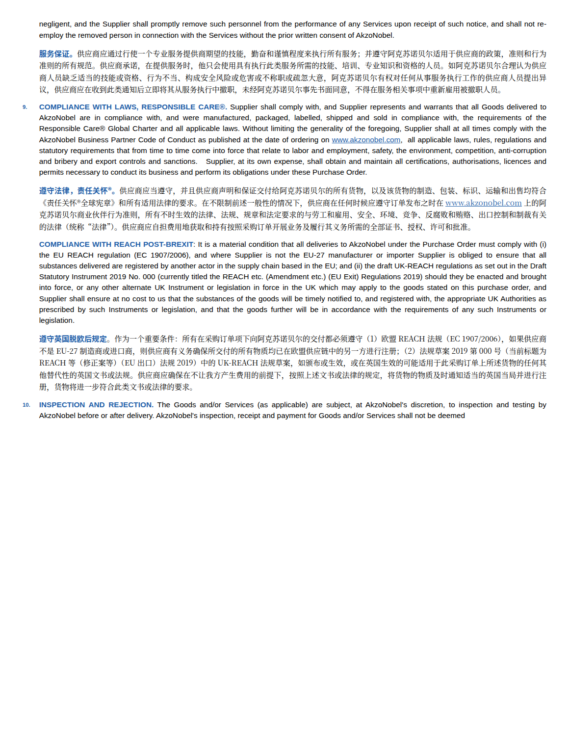negligent, and the Supplier shall promptly remove such personnel from the performance of any Services upon receipt of such notice, and shall not re-employ the removed person in connection with the Services without the prior written consent of AkzoNobel.
服务保证。供应商应通过行使一个专业服务提供商期望的技能，勤奋和谨慎程度来执行所有服务；并遵守阿克苏诺贝尔适用于供应商的政策，准则和行为准则的所有规范。供应商承诺，在提供服务时，他只会使用具有执行此类服务所需的技能、培训、专业知识和资格的人员。如阿克苏诺贝尔合理认为供应商人员缺乏适当的技能或资格、行为不当、构成安全风险或危害或不称职或疏忽大意，阿克苏诺贝尔有权对任何从事服务执行工作的供应商人员提出异议，供应商应在收到此类通知后立即将其从服务执行中撤职，未经阿克苏诺贝尔事先书面同意，不得在服务相关事项中重新雇用被撤职人员。
9.
COMPLIANCE WITH LAWS, RESPONSIBLE CARE®. Supplier shall comply with, and Supplier represents and warrants that all Goods delivered to AkzoNobel are in compliance with, and were manufactured, packaged, labelled, shipped and sold in compliance with, the requirements of the Responsible Care® Global Charter and all applicable laws. Without limiting the generality of the foregoing, Supplier shall at all times comply with the AkzoNobel Business Partner Code of Conduct as published at the date of ordering on www.akzonobel.com, all applicable laws, rules, regulations and statutory requirements that from time to time come into force that relate to labor and employment, safety, the environment, competition, anti-corruption and bribery and export controls and sanctions. Supplier, at its own expense, shall obtain and maintain all certifications, authorisations, licences and permits necessary to conduct its business and perform its obligations under these Purchase Order.
遵守法律，责任关怀®。供应商应当遵守，并且供应商声明和保证交付给阿克苏诺贝尔的所有货物，以及该货物的制造、包装、标识、运输和出售均符合《责任关怀®全球宪章》和所有适用法律的要求。在不限制前述一般性的情况下，供应商在任何时候应遵守订单发布之时在 www.akzonobel.com 上的阿克苏诺贝尔商业伙伴行为准则，所有不时生效的法律、法规、规章和法定要求的与劳工和雇用、安全、环境、竞争、反腐败和贿赂、出口控制和制裁有关的法律（统称“法律”）。供应商应自担费用地获取和持有按照采购订单开展业务及履行其义务所需的全部证书、授权、许可和批准。
COMPLIANCE WITH REACH POST-BREXIT: It is a material condition that all deliveries to AkzoNobel under the Purchase Order must comply with (i) the EU REACH regulation (EC 1907/2006), and where Supplier is not the EU-27 manufacturer or importer Supplier is obliged to ensure that all substances delivered are registered by another actor in the supply chain based in the EU; and (ii) the draft UK-REACH regulations as set out in the Draft Statutory Instrument 2019 No. 000 (currently titled the REACH etc. (Amendment etc.) (EU Exit) Regulations 2019) should they be enacted and brought into force, or any other alternate UK Instrument or legislation in force in the UK which may apply to the goods stated on this purchase order, and Supplier shall ensure at no cost to us that the substances of the goods will be timely notified to, and registered with, the appropriate UK Authorities as prescribed by such Instruments or legislation, and that the goods further will be in accordance with the requirements of any such Instruments or legislation.
遵守英国脱欧后规定。作为一个重要条件：所有在采购订单项下向阿克苏诺贝尔的交付都必须遵守（1）欧盟 REACH 法规（EC 1907/2006），如果供应商不是 EU-27 制造商或进口商，则供应商有义务确保所交付的所有物质均已在欧盟供应链中的另一方进行注册；（2）法规草案 2019 第 000 号（当前标题为 REACH 等（修正案等）（EU 出口）法规 2019）中的 UK-REACH 法规草案，如颁布或生效，或在英国生效的可能适用于此采购订单上所述货物的任何其他替代性的英国文书或法规。供应商应确保在不让我方产生费用的前提下，按照上述文书或法律的规定，将货物的物质及时通知适当的英国当局并进行注册，货物将进一步符合此类文书或法律的要求。
10.
INSPECTION AND REJECTION. The Goods and/or Services (as applicable) are subject, at AkzoNobel's discretion, to inspection and testing by AkzoNobel before or after delivery. AkzoNobel's inspection, receipt and payment for Goods and/or Services shall not be deemed